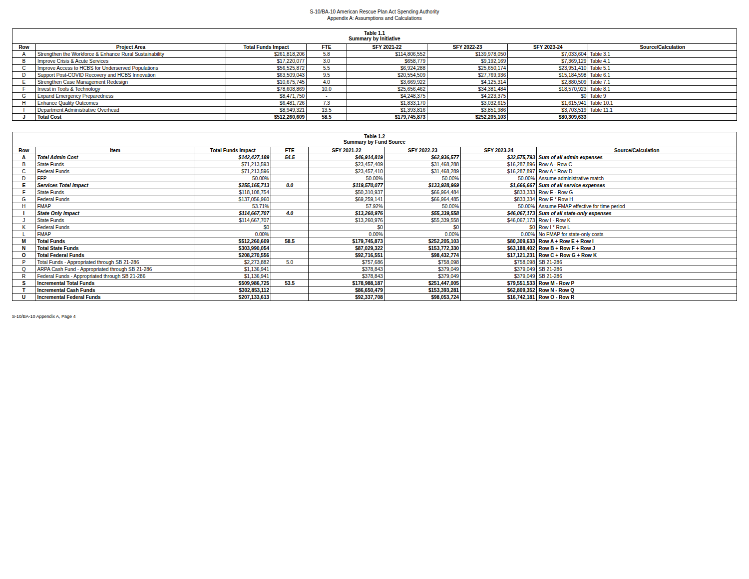S-10/BA-10 American Rescue Plan Act Spending Authority
Appendix A: Assumptions and Calculations
Table 1.1 Summary by Initiative
| Row | Project Area | Total Funds Impact | FTE | SFY 2021-22 | SFY 2022-23 | SFY 2023-24 | Source/Calculation |
| --- | --- | --- | --- | --- | --- | --- | --- |
| A | Strengthen the Workforce & Enhance Rural Sustainability | $261,818,206 | 5.8 | $114,806,552 | $139,978,050 | $7,033,604 | Table 3.1 |
| B | Improve Crisis & Acute Services | $17,220,077 | 3.0 | $658,779 | $9,192,169 | $7,369,129 | Table 4.1 |
| C | Improve Access to HCBS for Underserved Populations | $56,525,872 | 5.5 | $6,924,288 | $25,650,174 | $23,951,410 | Table 5.1 |
| D | Support Post-COVID Recovery and HCBS Innovation | $63,509,043 | 9.5 | $20,554,509 | $27,769,936 | $15,184,598 | Table 6.1 |
| E | Strengthen Case Management Redesign | $10,675,745 | 4.0 | $3,669,922 | $4,125,314 | $2,880,509 | Table 7.1 |
| F | Invest in Tools & Technology | $78,608,869 | 10.0 | $25,656,462 | $34,381,484 | $18,570,923 | Table 8.1 |
| G | Expand Emergency Preparedness | $8,471,750 | - | $4,248,375 | $4,223,375 | $0 | Table 9 |
| H | Enhance Quality Outcomes | $6,481,726 | 7.3 | $1,833,170 | $3,032,615 | $1,615,941 | Table 10.1 |
| I | Department Administrative Overhead | $8,949,321 | 13.5 | $1,393,816 | $3,851,986 | $3,703,519 | Table 11.1 |
| J | Total Cost | $512,260,609 | 58.5 | $179,745,873 | $252,205,103 | $80,309,633 | |
Table 1.2 Summary by Fund Source
| Row | Item | Total Funds Impact | FTE | SFY 2021-22 | SFY 2022-23 | SFY 2023-24 | Source/Calculation |
| --- | --- | --- | --- | --- | --- | --- | --- |
| A | Total Admin Cost | $142,427,189 | 54.5 | $46,914,819 | $62,936,577 | $32,575,793 | Sum of all admin expenses |
| B | State Funds | $71,213,593 | | $23,457,409 | $31,468,288 | $16,287,896 | Row A - Row C |
| C | Federal Funds | $71,213,596 | | $23,457,410 | $31,468,289 | $16,287,897 | Row A * Row D |
| D | FFP | 50.00% | | 50.00% | 50.00% | 50.00% | Assume administrative match |
| E | Services Total Impact | $255,165,713 | 0.0 | $119,570,077 | $133,928,969 | $1,666,667 | Sum of all service expenses |
| F | State Funds | $118,108,754 | | $50,310,937 | $66,964,484 | $833,333 | Row E - Row G |
| G | Federal Funds | $137,056,960 | | $69,259,141 | $66,964,485 | $833,334 | Row E * Row H |
| H | FMAP | 53.71% | | 57.92% | 50.00% | 50.00% | Assume FMAP effective for time period |
| I | State Only Impact | $114,667,707 | 4.0 | $13,260,976 | $55,339,558 | $46,067,173 | Sum of all state-only expenses |
| J | State Funds | $114,667,707 | | $13,260,976 | $55,339,558 | $46,067,173 | Row I - Row K |
| K | Federal Funds | $0 | | $0 | $0 | $0 | Row I * Row L |
| L | FMAP | 0.00% | | 0.00% | 0.00% | 0.00% | No FMAP for state-only costs |
| M | Total Funds | $512,260,609 | 58.5 | $179,745,873 | $252,205,103 | $80,309,633 | Row A + Row E + Row I |
| N | Total State Funds | $303,990,054 | | $87,029,322 | $153,772,330 | $63,188,402 | Row B + Row F + Row J |
| O | Total Federal Funds | $208,270,556 | | $92,716,551 | $98,432,774 | $17,121,231 | Row C + Row G + Row K |
| P | Total Funds - Appropriated through SB 21-286 | $2,273,882 | 5.0 | $757,686 | $758,098 | $758,098 | SB 21-286 |
| Q | ARPA Cash Fund - Appropriated through SB 21-286 | $1,136,941 | | $378,843 | $379,049 | $379,049 | SB 21-286 |
| R | Federal Funds - Appropriated through SB 21-286 | $1,136,941 | | $378,843 | $379,049 | $379,049 | SB 21-286 |
| S | Incremental Total Funds | $509,986,725 | 53.5 | $178,988,187 | $251,447,005 | $79,551,533 | Row M - Row P |
| T | Incremental Cash Funds | $302,853,112 | | $86,650,479 | $153,393,281 | $62,809,352 | Row N - Row Q |
| U | Incremental Federal Funds | $207,133,613 | | $92,337,708 | $98,053,724 | $16,742,181 | Row O - Row R |
S-10/BA-10 Appendix A, Page 4